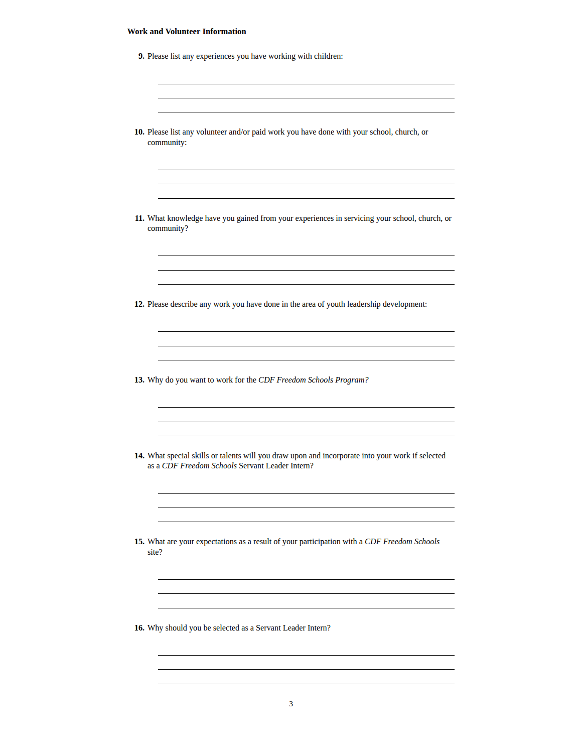Work and Volunteer Information
9. Please list any experiences you have working with children:
10. Please list any volunteer and/or paid work you have done with your school, church, or community:
11. What knowledge have you gained from your experiences in servicing your school, church, or community?
12. Please describe any work you have done in the area of youth leadership development:
13. Why do you want to work for the CDF Freedom Schools Program?
14. What special skills or talents will you draw upon and incorporate into your work if selected as a CDF Freedom Schools Servant Leader Intern?
15. What are your expectations as a result of your participation with a CDF Freedom Schools site?
16. Why should you be selected as a Servant Leader Intern?
3